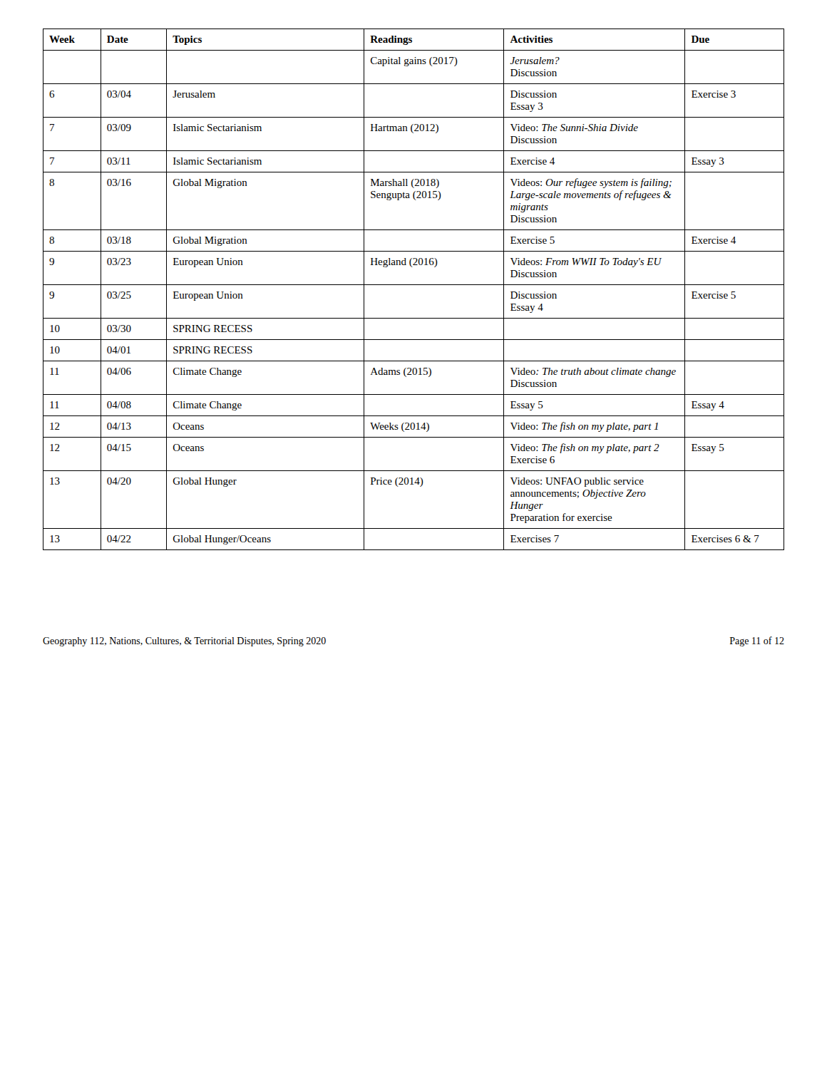| Week | Date | Topics | Readings | Activities | Due |
| --- | --- | --- | --- | --- | --- |
| | | | Capital gains (2017) | Jerusalem? Discussion | |
| 6 | 03/04 | Jerusalem | | Discussion Essay 3 | Exercise 3 |
| 7 | 03/09 | Islamic Sectarianism | Hartman (2012) | Video: The Sunni-Shia Divide Discussion | |
| 7 | 03/11 | Islamic Sectarianism | | Exercise 4 | Essay 3 |
| 8 | 03/16 | Global Migration | Marshall (2018) Sengupta (2015) | Videos: Our refugee system is failing; Large-scale movements of refugees & migrants Discussion | |
| 8 | 03/18 | Global Migration | | Exercise 5 | Exercise 4 |
| 9 | 03/23 | European Union | Hegland (2016) | Videos: From WWII To Today's EU Discussion | |
| 9 | 03/25 | European Union | | Discussion Essay 4 | Exercise 5 |
| 10 | 03/30 | SPRING RECESS | | | |
| 10 | 04/01 | SPRING RECESS | | | |
| 11 | 04/06 | Climate Change | Adams (2015) | Video : The truth about climate change Discussion | |
| 11 | 04/08 | Climate Change | | Essay 5 | Essay 4 |
| 12 | 04/13 | Oceans | Weeks (2014) | Video: The fish on my plate, part 1 | |
| 12 | 04/15 | Oceans | | Video: The fish on my plate, part 2 Exercise 6 | Essay 5 |
| 13 | 04/20 | Global Hunger | Price (2014) | Videos: UNFAO public service announcements; Objective Zero Hunger Preparation for exercise | |
| 13 | 04/22 | Global Hunger/Oceans | | Exercises 7 | Exercises 6 & 7 |
Geography 112, Nations, Cultures, & Territorial Disputes, Spring 2020 Page 11 of 12